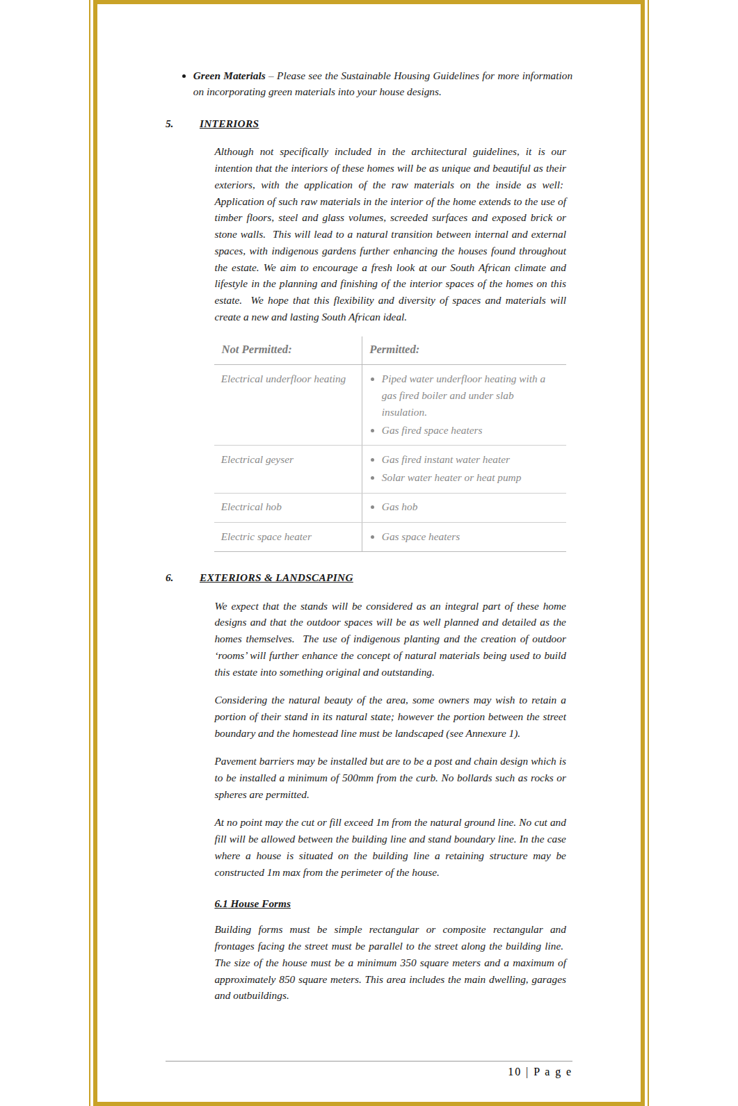Green Materials – Please see the Sustainable Housing Guidelines for more information on incorporating green materials into your house designs.
5. INTERIORS
Although not specifically included in the architectural guidelines, it is our intention that the interiors of these homes will be as unique and beautiful as their exteriors, with the application of the raw materials on the inside as well: Application of such raw materials in the interior of the home extends to the use of timber floors, steel and glass volumes, screeded surfaces and exposed brick or stone walls. This will lead to a natural transition between internal and external spaces, with indigenous gardens further enhancing the houses found throughout the estate. We aim to encourage a fresh look at our South African climate and lifestyle in the planning and finishing of the interior spaces of the homes on this estate. We hope that this flexibility and diversity of spaces and materials will create a new and lasting South African ideal.
| Not Permitted: | Permitted: |
| --- | --- |
| Electrical underfloor heating | Piped water underfloor heating with a gas fired boiler and under slab insulation. Gas fired space heaters |
| Electrical geyser | Gas fired instant water heater Solar water heater or heat pump |
| Electrical hob | Gas hob |
| Electric space heater | Gas space heaters |
6. EXTERIORS & LANDSCAPING
We expect that the stands will be considered as an integral part of these home designs and that the outdoor spaces will be as well planned and detailed as the homes themselves. The use of indigenous planting and the creation of outdoor ‘rooms’ will further enhance the concept of natural materials being used to build this estate into something original and outstanding.
Considering the natural beauty of the area, some owners may wish to retain a portion of their stand in its natural state; however the portion between the street boundary and the homestead line must be landscaped (see Annexure 1).
Pavement barriers may be installed but are to be a post and chain design which is to be installed a minimum of 500mm from the curb. No bollards such as rocks or spheres are permitted.
At no point may the cut or fill exceed 1m from the natural ground line. No cut and fill will be allowed between the building line and stand boundary line. In the case where a house is situated on the building line a retaining structure may be constructed 1m max from the perimeter of the house.
6.1 House Forms
Building forms must be simple rectangular or composite rectangular and frontages facing the street must be parallel to the street along the building line. The size of the house must be a minimum 350 square meters and a maximum of approximately 850 square meters. This area includes the main dwelling, garages and outbuildings.
10 | P a g e